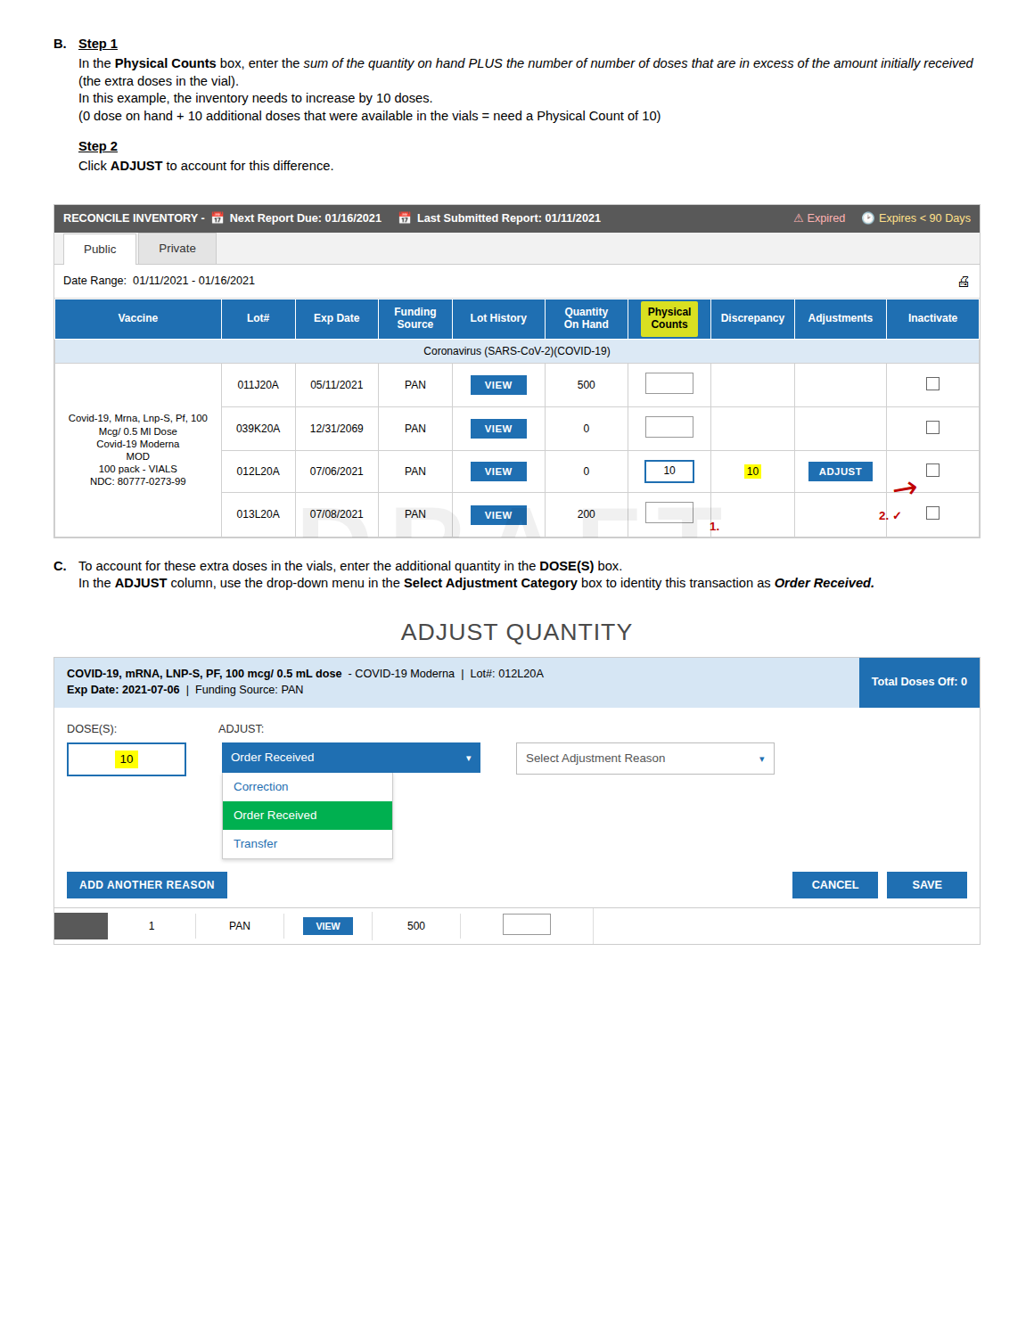B.
Step 1
In the Physical Counts box, enter the sum of the quantity on hand PLUS the number of number of doses that are in excess of the amount initially received (the extra doses in the vial).
In this example, the inventory needs to increase by 10 doses.
(0 dose on hand + 10 additional doses that were available in the vials = need a Physical Count of 10)
Step 2
Click ADJUST to account for this difference.
DRAFT
RECONCILE INVENTORY - 📅Next Report Due: 01/16/2021
📅Last Submitted Report: 01/11/2021
⚠ Expired
🕑 Expires < 90 Days
Public
Private
Date Range: 01/11/2021 - 01/16/2021 🖨
| Vaccine | Lot# | Exp Date | Funding Source | Lot History | Quantity On Hand | Physical Counts | Discrepancy | Adjustments | Inactivate |
| --- | --- | --- | --- | --- | --- | --- | --- | --- | --- |
| Coronavirus (SARS-CoV-2)(COVID-19) |
| Covid-19, Mrna, Lnp-S, Pf, 100 Mcg/ 0.5 Ml Dose Covid-19 Moderna MOD 100 pack - VIALS NDC: 80777-0273-99 | 011J20A | 05/11/2021 | PAN | VIEW | 500 | | | | |
| 039K20A | 12/31/2069 | PAN | VIEW | 0 | | | | |
| 012L20A | 07/06/2021 | PAN | VIEW | 0 | 10 | 10 | ADJUST | |
| 013L20A | 07/08/2021 | PAN | VIEW | 200 | | | | |
1.
2. ✓
↗
C.
To account for these extra doses in the vials, enter the additional quantity in the DOSE(S) box.
In the ADJUST column, use the drop-down menu in the Select Adjustment Category box to identity this transaction as Order Received.
ADJUST QUANTITY
COVID-19, mRNA, LNP-S, PF, 100 mcg/ 0.5 mL dose - COVID-19 Moderna | Lot#: 012L20A
Exp Date: 2021-07-06 | Funding Source: PAN
Total Doses Off: 0
DOSE(S):
ADJUST:
10
Order Received ▾
Correction
Order Received
Transfer
Select Adjustment Reason ▾
ADD ANOTHER REASON CANCEL SAVE
1
PAN
VIEW
500